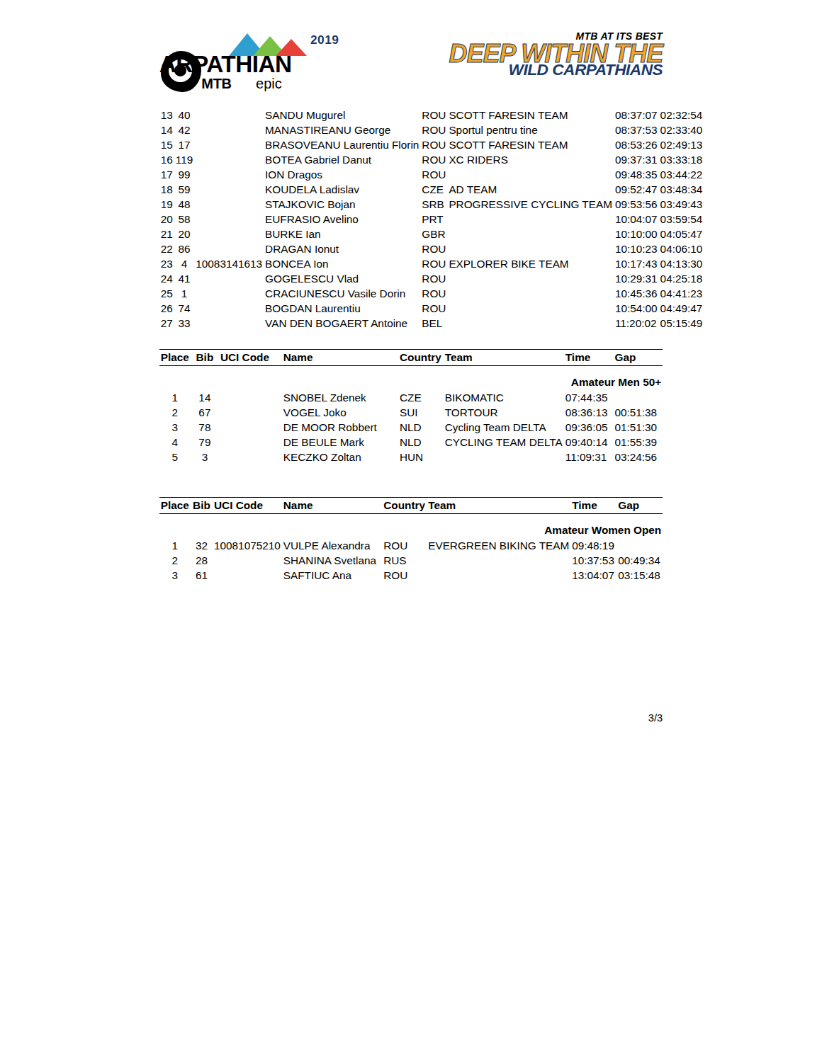2019
ARPATHIAN
MTB
epic
MTB AT ITS BEST
DEEP WITHIN THE
WILD CARPATHIANS
| 13 | 40 | | SANDU Mugurel | ROU | SCOTT FARESIN TEAM | 08:37:07 | 02:32:54 |
| 14 | 42 | | MANASTIREANU George | ROU | Sportul pentru tine | 08:37:53 | 02:33:40 |
| 15 | 17 | | BRASOVEANU Laurentiu Florin | ROU | SCOTT FARESIN TEAM | 08:53:26 | 02:49:13 |
| 16 | 119 | | BOTEA Gabriel Danut | ROU | XC RIDERS | 09:37:31 | 03:33:18 |
| 17 | 99 | | ION Dragos | ROU | | 09:48:35 | 03:44:22 |
| 18 | 59 | | KOUDELA Ladislav | CZE | AD TEAM | 09:52:47 | 03:48:34 |
| 19 | 48 | | STAJKOVIC Bojan | SRB | PROGRESSIVE CYCLING TEAM | 09:53:56 | 03:49:43 |
| 20 | 58 | | EUFRASIO Avelino | PRT | | 10:04:07 | 03:59:54 |
| 21 | 20 | | BURKE Ian | GBR | | 10:10:00 | 04:05:47 |
| 22 | 86 | | DRAGAN Ionut | ROU | | 10:10:23 | 04:06:10 |
| 23 | 4 | 10083141613 | BONCEA Ion | ROU | EXPLORER BIKE TEAM | 10:17:43 | 04:13:30 |
| 24 | 41 | | GOGELESCU Vlad | ROU | | 10:29:31 | 04:25:18 |
| 25 | 1 | | CRACIUNESCU Vasile Dorin | ROU | | 10:45:36 | 04:41:23 |
| 26 | 74 | | BOGDAN Laurentiu | ROU | | 10:54:00 | 04:49:47 |
| 27 | 33 | | VAN DEN BOGAERT Antoine | BEL | | 11:20:02 | 05:15:49 |
| Amateur Men 50+ |
| Place | Bib | UCI Code | Name | Country | Team | Time | Gap |
| 1 | 14 | | SNOBEL Zdenek | CZE | BIKOMATIC | 07:44:35 | |
| 2 | 67 | | VOGEL Joko | SUI | TORTOUR | 08:36:13 | 00:51:38 |
| 3 | 78 | | DE MOOR Robbert | NLD | Cycling Team DELTA | 09:36:05 | 01:51:30 |
| 4 | 79 | | DE BEULE Mark | NLD | CYCLING TEAM DELTA | 09:40:14 | 01:55:39 |
| 5 | 3 | | KECZKO Zoltan | HUN | | 11:09:31 | 03:24:56 |
| Amateur Women Open |
| Place | Bib | UCI Code | Name | Country | Team | Time | Gap |
| 1 | 32 | 10081075210 | VULPE Alexandra | ROU | EVERGREEN BIKING TEAM | 09:48:19 | |
| 2 | 28 | | SHANINA Svetlana | RUS | | 10:37:53 | 00:49:34 |
| 3 | 61 | | SAFTIUC Ana | ROU | | 13:04:07 | 03:15:48 |
3/3